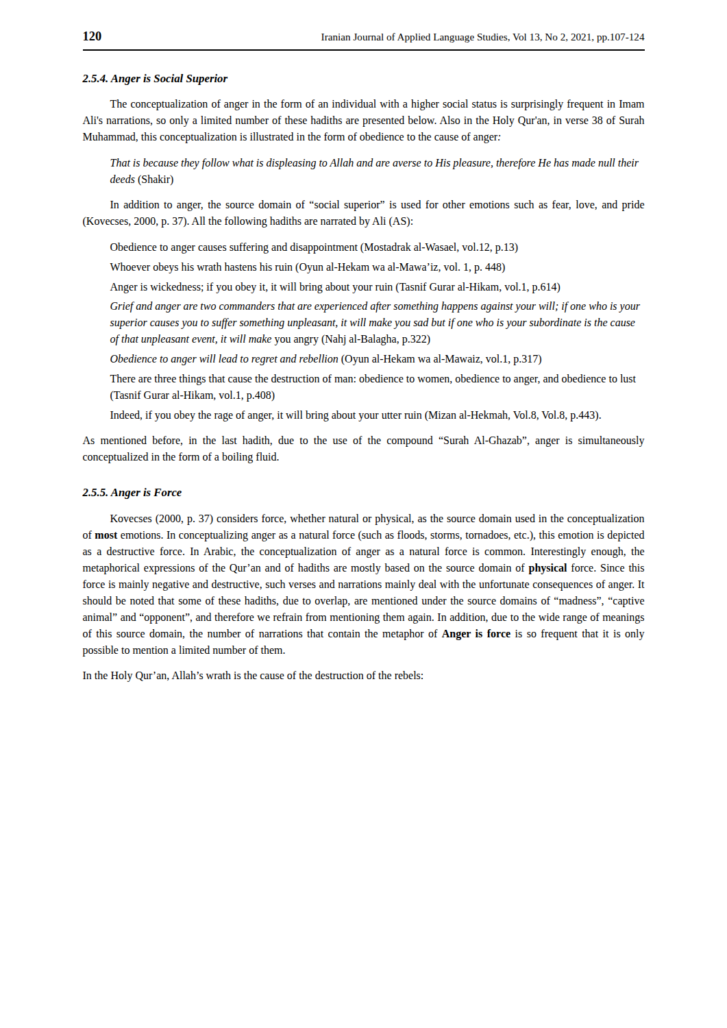120 Iranian Journal of Applied Language Studies, Vol 13, No 2, 2021, pp.107-124
2.5.4. Anger is Social Superior
The conceptualization of anger in the form of an individual with a higher social status is surprisingly frequent in Imam Ali's narrations, so only a limited number of these hadiths are presented below. Also in the Holy Qur'an, in verse 38 of Surah Muhammad, this conceptualization is illustrated in the form of obedience to the cause of anger:
That is because they follow what is displeasing to Allah and are averse to His pleasure, therefore He has made null their deeds (Shakir)
In addition to anger, the source domain of “social superior” is used for other emotions such as fear, love, and pride (Kovecses, 2000, p. 37). All the following hadiths are narrated by Ali (AS):
Obedience to anger causes suffering and disappointment (Mostadrak al-Wasael, vol.12, p.13)
Whoever obeys his wrath hastens his ruin (Oyun al-Hekam wa al-Mawa’iz, vol. 1, p. 448)
Anger is wickedness; if you obey it, it will bring about your ruin (Tasnif Gurar al-Hikam, vol.1, p.614)
Grief and anger are two commanders that are experienced after something happens against your will; if one who is your superior causes you to suffer something unpleasant, it will make you sad but if one who is your subordinate is the cause of that unpleasant event, it will make you angry (Nahj al-Balagha, p.322)
Obedience to anger will lead to regret and rebellion (Oyun al-Hekam wa al-Mawaiz, vol.1, p.317)
There are three things that cause the destruction of man: obedience to women, obedience to anger, and obedience to lust (Tasnif Gurar al-Hikam, vol.1, p.408)
Indeed, if you obey the rage of anger, it will bring about your utter ruin (Mizan al-Hekmah, Vol.8, Vol.8, p.443).
As mentioned before, in the last hadith, due to the use of the compound “Surah Al-Ghazab”, anger is simultaneously conceptualized in the form of a boiling fluid.
2.5.5. Anger is Force
Kovecses (2000, p. 37) considers force, whether natural or physical, as the source domain used in the conceptualization of most emotions. In conceptualizing anger as a natural force (such as floods, storms, tornadoes, etc.), this emotion is depicted as a destructive force. In Arabic, the conceptualization of anger as a natural force is common. Interestingly enough, the metaphorical expressions of the Qur’an and of hadiths are mostly based on the source domain of physical force. Since this force is mainly negative and destructive, such verses and narrations mainly deal with the unfortunate consequences of anger. It should be noted that some of these hadiths, due to overlap, are mentioned under the source domains of “madness”, “captive animal” and “opponent”, and therefore we refrain from mentioning them again. In addition, due to the wide range of meanings of this source domain, the number of narrations that contain the metaphor of Anger is force is so frequent that it is only possible to mention a limited number of them.
In the Holy Qur’an, Allah’s wrath is the cause of the destruction of the rebels: